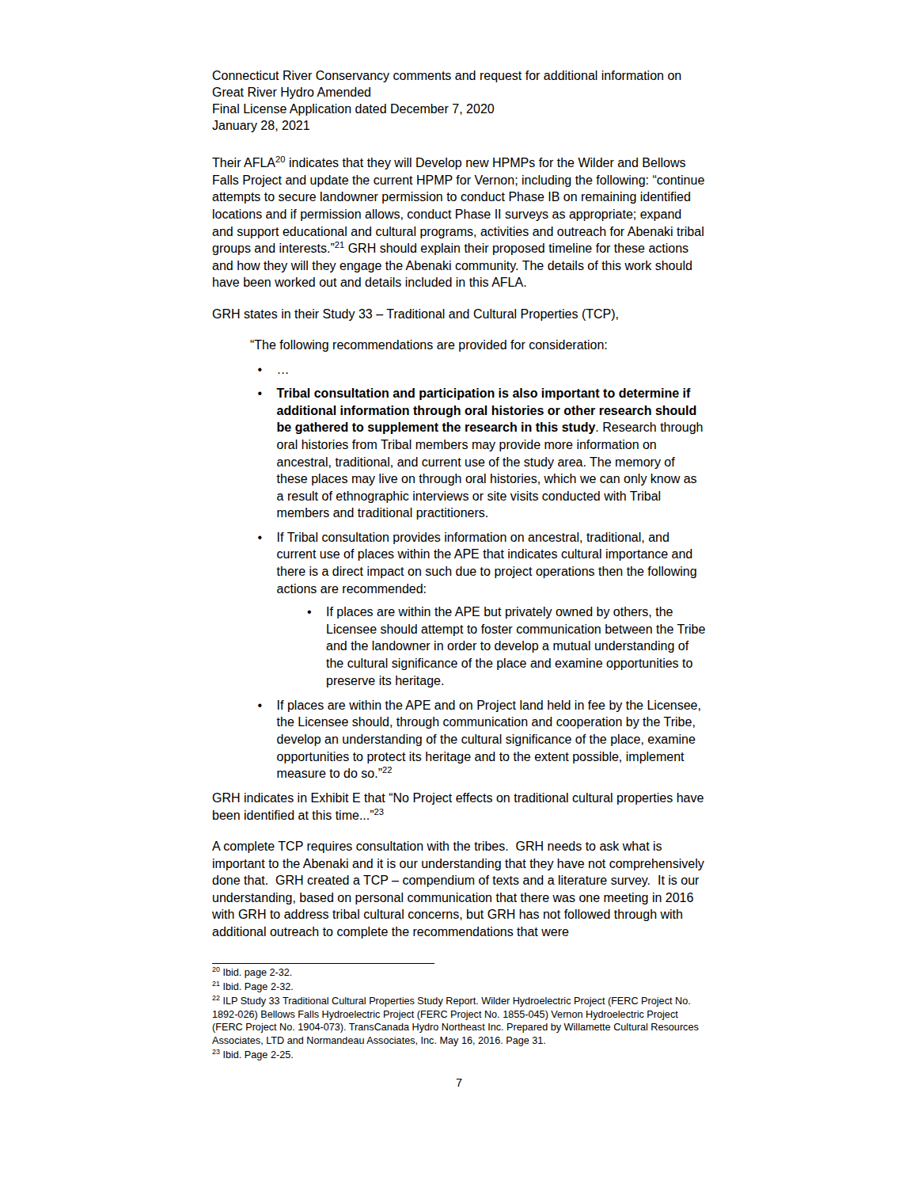Connecticut River Conservancy comments and request for additional information on Great River Hydro Amended
Final License Application dated December 7, 2020
January 28, 2021
Their AFLA20 indicates that they will Develop new HPMPs for the Wilder and Bellows Falls Project and update the current HPMP for Vernon; including the following: “continue attempts to secure landowner permission to conduct Phase IB on remaining identified locations and if permission allows, conduct Phase II surveys as appropriate; expand and support educational and cultural programs, activities and outreach for Abenaki tribal groups and interests.”21 GRH should explain their proposed timeline for these actions and how they will they engage the Abenaki community. The details of this work should have been worked out and details included in this AFLA.
GRH states in their Study 33 – Traditional and Cultural Properties (TCP),
“The following recommendations are provided for consideration:
…
Tribal consultation and participation is also important to determine if additional information through oral histories or other research should be gathered to supplement the research in this study. Research through oral histories from Tribal members may provide more information on ancestral, traditional, and current use of the study area. The memory of these places may live on through oral histories, which we can only know as a result of ethnographic interviews or site visits conducted with Tribal members and traditional practitioners.
If Tribal consultation provides information on ancestral, traditional, and current use of places within the APE that indicates cultural importance and there is a direct impact on such due to project operations then the following actions are recommended:
If places are within the APE but privately owned by others, the Licensee should attempt to foster communication between the Tribe and the landowner in order to develop a mutual understanding of the cultural significance of the place and examine opportunities to preserve its heritage.
If places are within the APE and on Project land held in fee by the Licensee, the Licensee should, through communication and cooperation by the Tribe, develop an understanding of the cultural significance of the place, examine opportunities to protect its heritage and to the extent possible, implement measure to do so.”22
GRH indicates in Exhibit E that “No Project effects on traditional cultural properties have been identified at this time...”23
A complete TCP requires consultation with the tribes. GRH needs to ask what is important to the Abenaki and it is our understanding that they have not comprehensively done that. GRH created a TCP – compendium of texts and a literature survey. It is our understanding, based on personal communication that there was one meeting in 2016 with GRH to address tribal cultural concerns, but GRH has not followed through with additional outreach to complete the recommendations that were
20 Ibid. page 2-32.
21 Ibid. Page 2-32.
22 ILP Study 33 Traditional Cultural Properties Study Report. Wilder Hydroelectric Project (FERC Project No. 1892-026) Bellows Falls Hydroelectric Project (FERC Project No. 1855-045) Vernon Hydroelectric Project (FERC Project No. 1904-073). TransCanada Hydro Northeast Inc. Prepared by Willamette Cultural Resources Associates, LTD and Normandeau Associates, Inc. May 16, 2016. Page 31.
23 Ibid. Page 2-25.
7